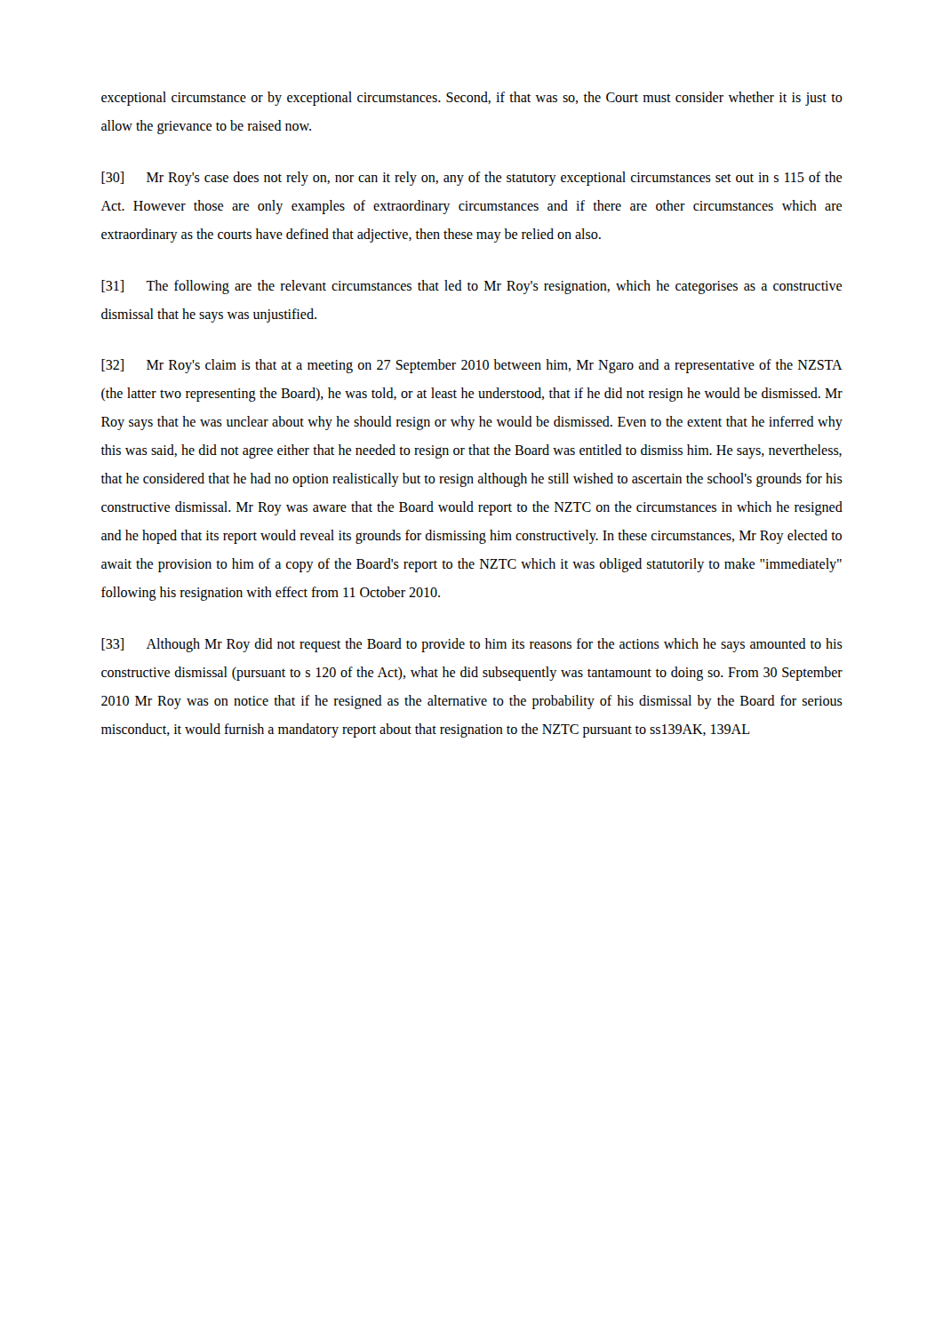exceptional circumstance or by exceptional circumstances. Second, if that was so, the Court must consider whether it is just to allow the grievance to be raised now.
[30] Mr Roy's case does not rely on, nor can it rely on, any of the statutory exceptional circumstances set out in s 115 of the Act. However those are only examples of extraordinary circumstances and if there are other circumstances which are extraordinary as the courts have defined that adjective, then these may be relied on also.
[31] The following are the relevant circumstances that led to Mr Roy's resignation, which he categorises as a constructive dismissal that he says was unjustified.
[32] Mr Roy's claim is that at a meeting on 27 September 2010 between him, Mr Ngaro and a representative of the NZSTA (the latter two representing the Board), he was told, or at least he understood, that if he did not resign he would be dismissed. Mr Roy says that he was unclear about why he should resign or why he would be dismissed. Even to the extent that he inferred why this was said, he did not agree either that he needed to resign or that the Board was entitled to dismiss him. He says, nevertheless, that he considered that he had no option realistically but to resign although he still wished to ascertain the school's grounds for his constructive dismissal. Mr Roy was aware that the Board would report to the NZTC on the circumstances in which he resigned and he hoped that its report would reveal its grounds for dismissing him constructively. In these circumstances, Mr Roy elected to await the provision to him of a copy of the Board's report to the NZTC which it was obliged statutorily to make "immediately" following his resignation with effect from 11 October 2010.
[33] Although Mr Roy did not request the Board to provide to him its reasons for the actions which he says amounted to his constructive dismissal (pursuant to s 120 of the Act), what he did subsequently was tantamount to doing so. From 30 September 2010 Mr Roy was on notice that if he resigned as the alternative to the probability of his dismissal by the Board for serious misconduct, it would furnish a mandatory report about that resignation to the NZTC pursuant to ss139AK, 139AL